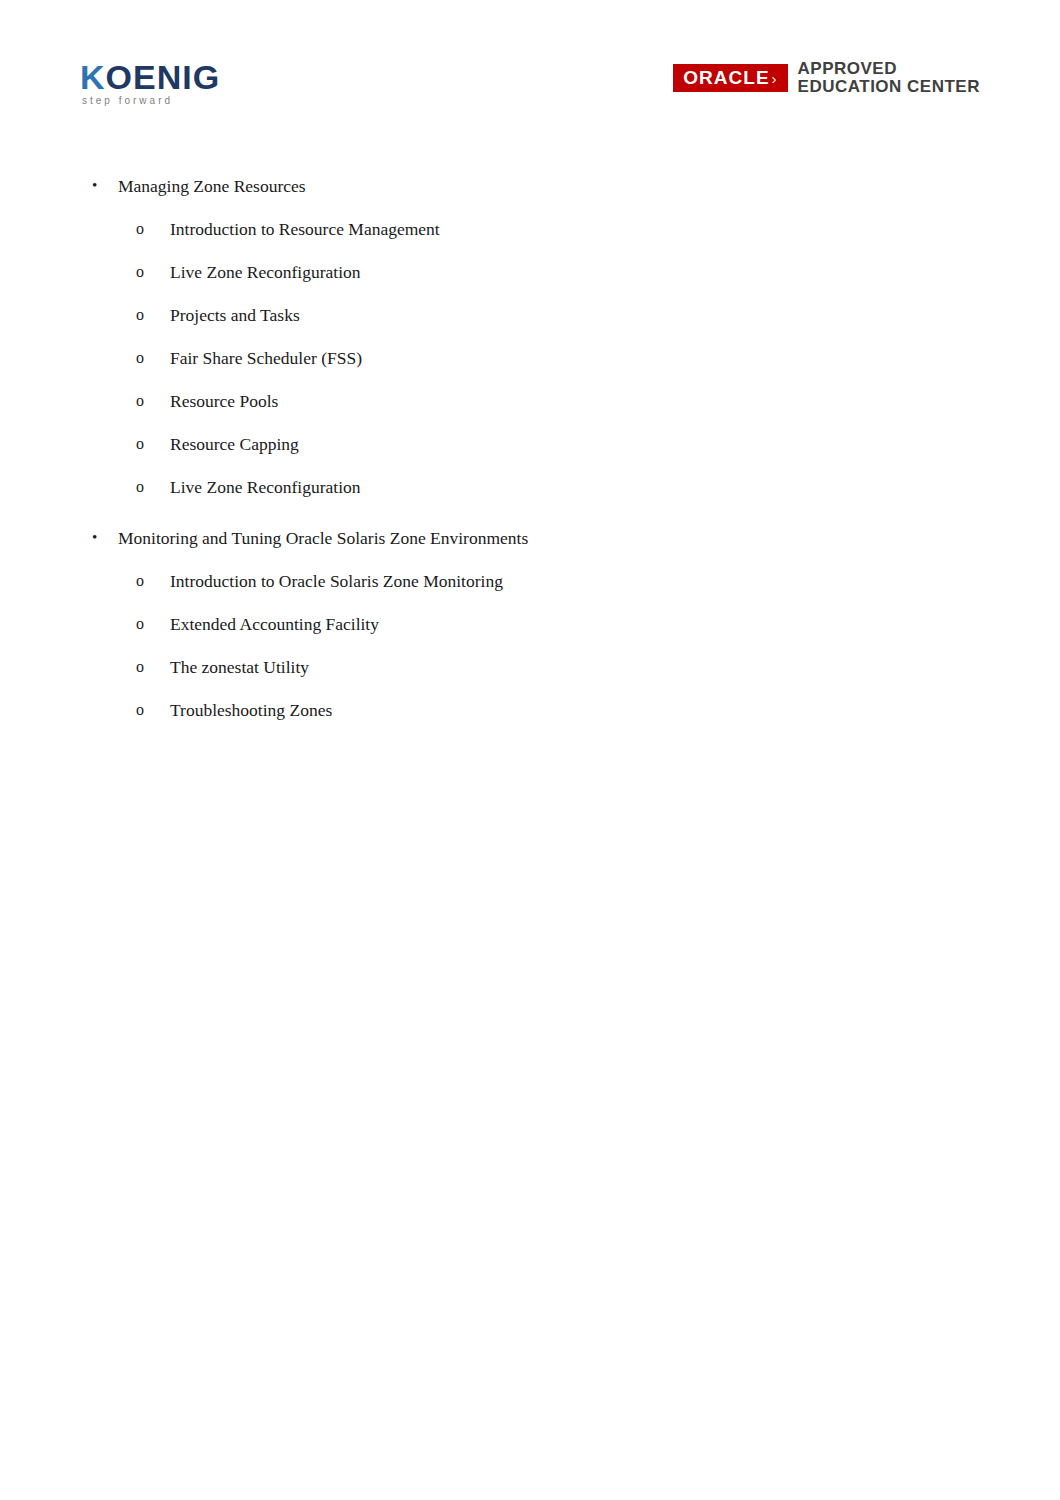KOENIG
step forward
ORACLE›
APPROVED
EDUCATION CENTER
• Managing Zone Resources
o Introduction to Resource Management
o Live Zone Reconfiguration
o Projects and Tasks
o Fair Share Scheduler (FSS)
o Resource Pools
o Resource Capping
o Live Zone Reconfiguration
• Monitoring and Tuning Oracle Solaris Zone Environments
o Introduction to Oracle Solaris Zone Monitoring
o Extended Accounting Facility
o The zonestat Utility
o Troubleshooting Zones